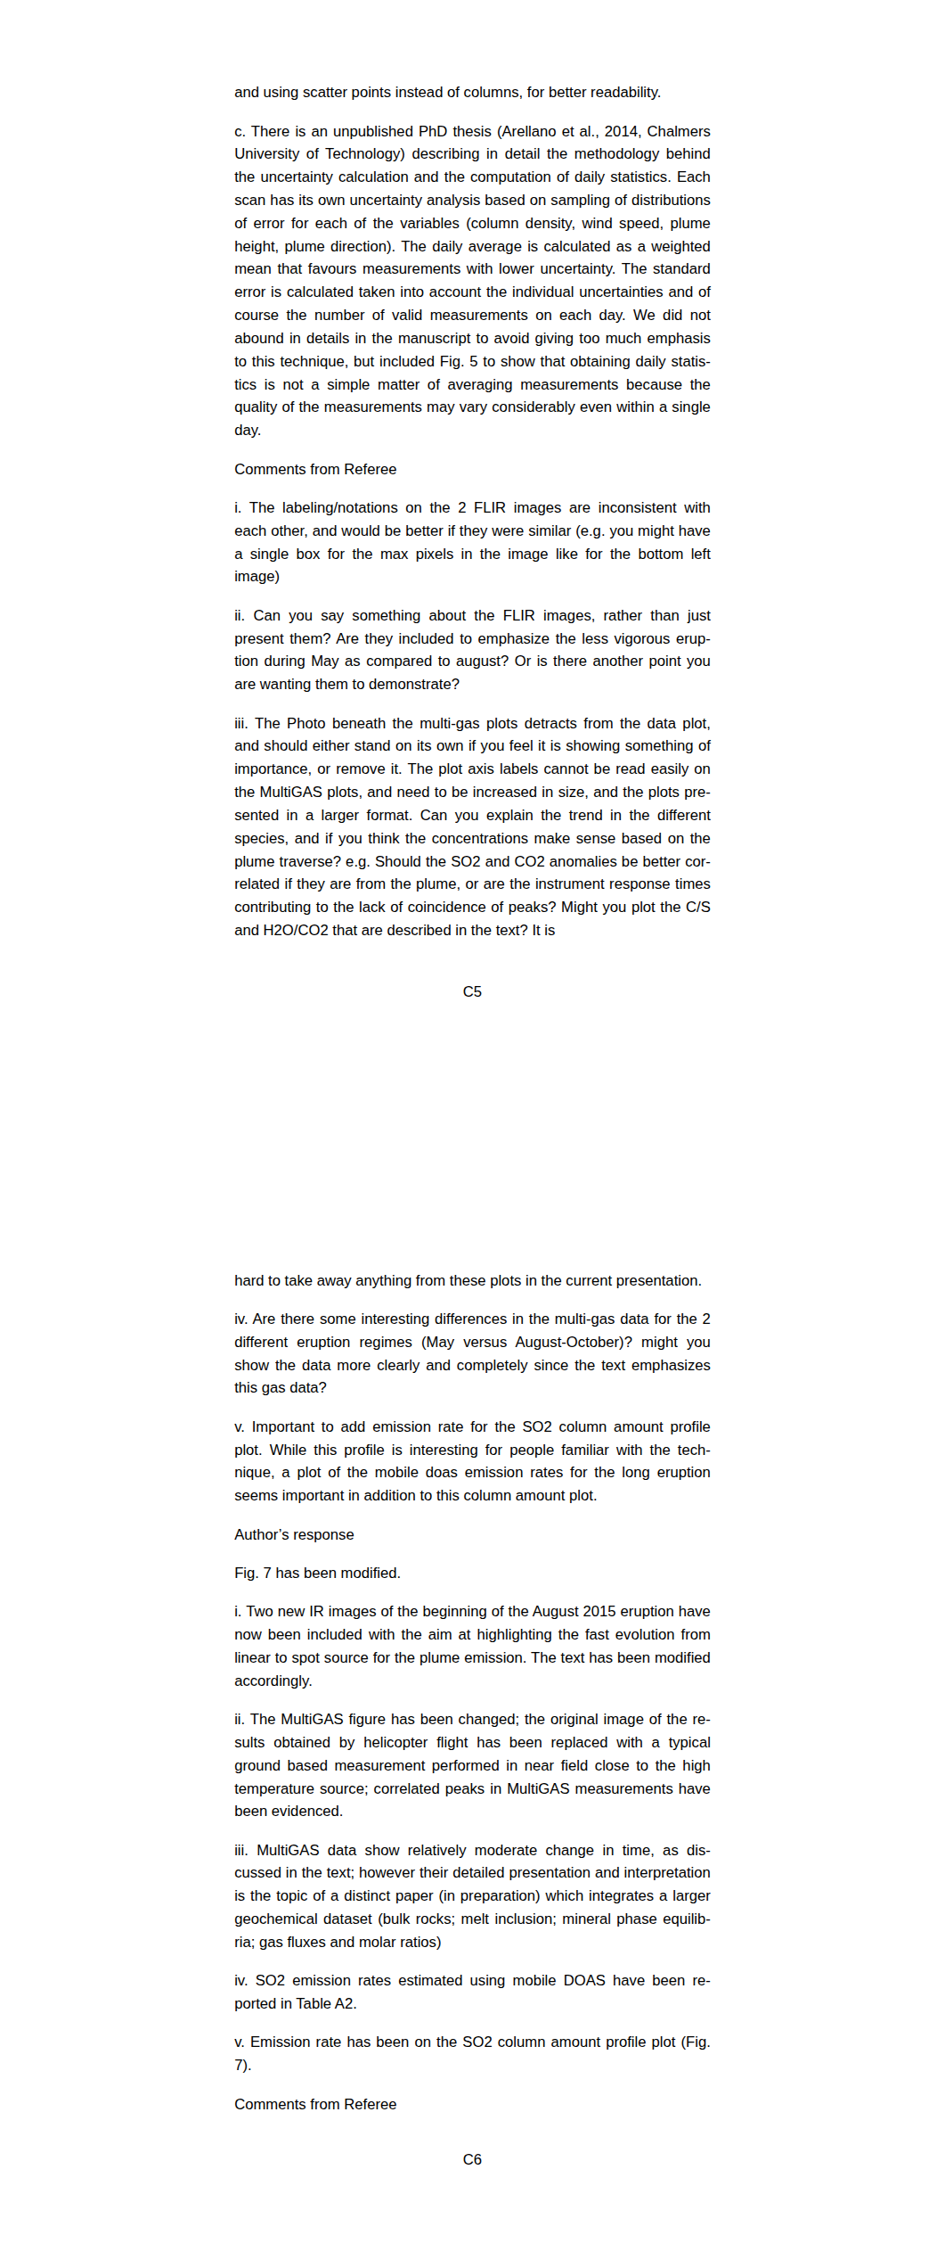and using scatter points instead of columns, for better readability.
c. There is an unpublished PhD thesis (Arellano et al., 2014, Chalmers University of Technology) describing in detail the methodology behind the uncertainty calculation and the computation of daily statistics. Each scan has its own uncertainty analysis based on sampling of distributions of error for each of the variables (column density, wind speed, plume height, plume direction). The daily average is calculated as a weighted mean that favours measurements with lower uncertainty. The standard error is calculated taken into account the individual uncertainties and of course the number of valid measurements on each day. We did not abound in details in the manuscript to avoid giving too much emphasis to this technique, but included Fig. 5 to show that obtaining daily statistics is not a simple matter of averaging measurements because the quality of the measurements may vary considerably even within a single day.
Comments from Referee
i. The labeling/notations on the 2 FLIR images are inconsistent with each other, and would be better if they were similar (e.g. you might have a single box for the max pixels in the image like for the bottom left image)
ii. Can you say something about the FLIR images, rather than just present them? Are they included to emphasize the less vigorous eruption during May as compared to august? Or is there another point you are wanting them to demonstrate?
iii. The Photo beneath the multi-gas plots detracts from the data plot, and should either stand on its own if you feel it is showing something of importance, or remove it. The plot axis labels cannot be read easily on the MultiGAS plots, and need to be increased in size, and the plots presented in a larger format. Can you explain the trend in the different species, and if you think the concentrations make sense based on the plume traverse? e.g. Should the SO2 and CO2 anomalies be better correlated if they are from the plume, or are the instrument response times contributing to the lack of coincidence of peaks? Might you plot the C/S and H2O/CO2 that are described in the text? It is
C5
hard to take away anything from these plots in the current presentation.
iv. Are there some interesting differences in the multi-gas data for the 2 different eruption regimes (May versus August-October)? might you show the data more clearly and completely since the text emphasizes this gas data?
v. Important to add emission rate for the SO2 column amount profile plot. While this profile is interesting for people familiar with the technique, a plot of the mobile doas emission rates for the long eruption seems important in addition to this column amount plot.
Author’s response
Fig. 7 has been modified.
i. Two new IR images of the beginning of the August 2015 eruption have now been included with the aim at highlighting the fast evolution from linear to spot source for the plume emission. The text has been modified accordingly.
ii. The MultiGAS figure has been changed; the original image of the results obtained by helicopter flight has been replaced with a typical ground based measurement performed in near field close to the high temperature source; correlated peaks in MultiGAS measurements have been evidenced.
iii. MultiGAS data show relatively moderate change in time, as discussed in the text; however their detailed presentation and interpretation is the topic of a distinct paper (in preparation) which integrates a larger geochemical dataset (bulk rocks; melt inclusion; mineral phase equilibria; gas fluxes and molar ratios)
iv. SO2 emission rates estimated using mobile DOAS have been reported in Table A2.
v. Emission rate has been on the SO2 column amount profile plot (Fig. 7).
Comments from Referee
C6